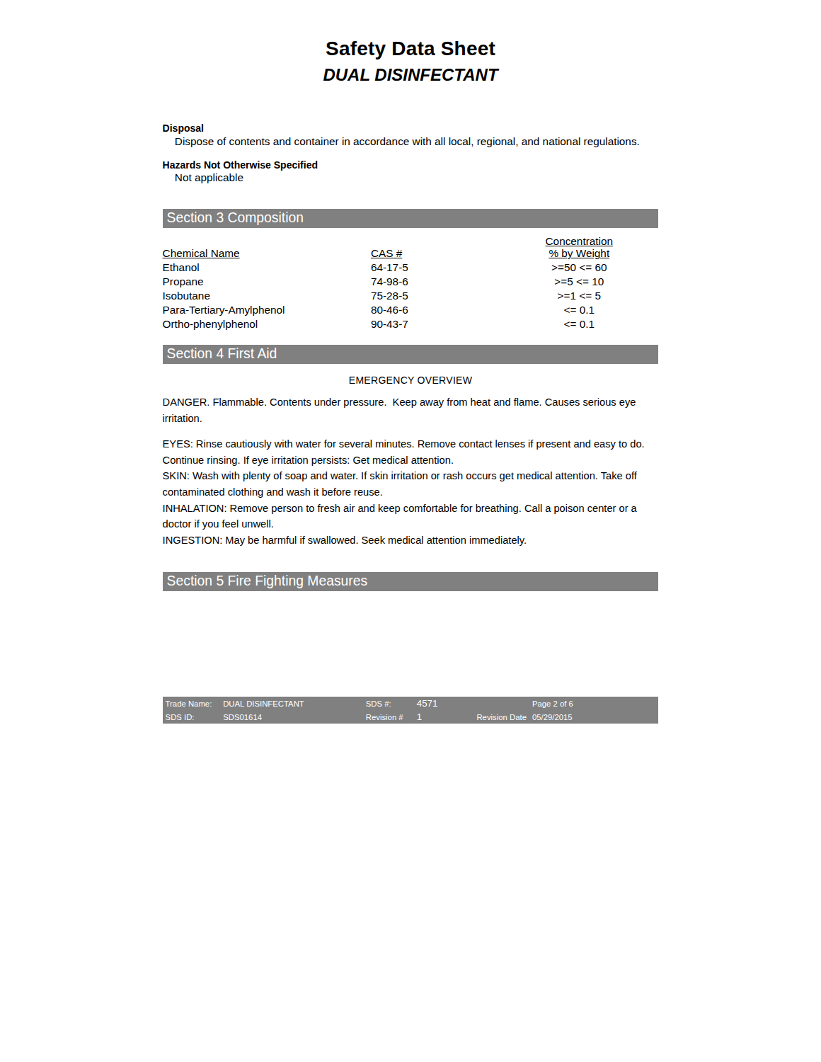Safety Data Sheet
DUAL DISINFECTANT
Disposal
Dispose of contents and container in accordance with all local, regional, and national regulations.
Hazards Not Otherwise Specified
Not applicable
Section 3 Composition
| Chemical Name | CAS # | Concentration % by Weight |
| --- | --- | --- |
| Ethanol | 64-17-5 | >=50 <= 60 |
| Propane | 74-98-6 | >=5 <= 10 |
| Isobutane | 75-28-5 | >=1 <= 5 |
| Para-Tertiary-Amylphenol | 80-46-6 | <= 0.1 |
| Ortho-phenylphenol | 90-43-7 | <= 0.1 |
Section 4 First Aid
EMERGENCY OVERVIEW
DANGER. Flammable. Contents under pressure. Keep away from heat and flame. Causes serious eye irritation.
EYES: Rinse cautiously with water for several minutes. Remove contact lenses if present and easy to do. Continue rinsing. If eye irritation persists: Get medical attention.
SKIN: Wash with plenty of soap and water. If skin irritation or rash occurs get medical attention. Take off contaminated clothing and wash it before reuse.
INHALATION: Remove person to fresh air and keep comfortable for breathing. Call a poison center or a doctor if you feel unwell.
INGESTION: May be harmful if swallowed. Seek medical attention immediately.
Section 5 Fire Fighting Measures
| Trade Name: | DUAL DISINFECTANT | SDS #: | 4571 | | Page 2 of 6 |
| SDS ID: | SDS01614 | Revision # | 1 | Revision Date | 05/29/2015 |